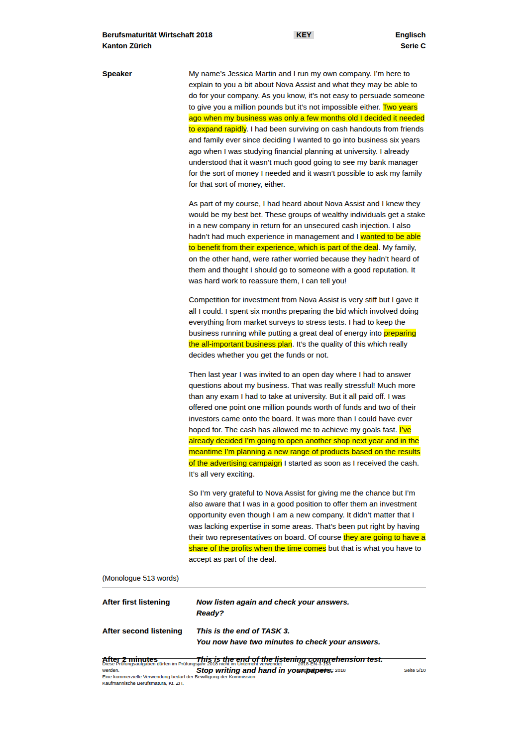Berufsmaturität Wirtschaft 2018
Kanton Zürich
KEY
Englisch
Serie C
Speaker
My name’s Jessica Martin and I run my own company. I’m here to explain to you a bit about Nova Assist and what they may be able to do for your company. As you know, it’s not easy to persuade someone to give you a million pounds but it’s not impossible either. Two years ago when my business was only a few months old I decided it needed to expand rapidly. I had been surviving on cash handouts from friends and family ever since deciding I wanted to go into business six years ago when I was studying financial planning at university. I already understood that it wasn’t much good going to see my bank manager for the sort of money I needed and it wasn’t possible to ask my family for that sort of money, either.
As part of my course, I had heard about Nova Assist and I knew they would be my best bet. These groups of wealthy individuals get a stake in a new company in return for an unsecured cash injection. I also hadn’t had much experience in management and I wanted to be able to benefit from their experience, which is part of the deal. My family, on the other hand, were rather worried because they hadn’t heard of them and thought I should go to someone with a good reputation. It was hard work to reassure them, I can tell you!
Competition for investment from Nova Assist is very stiff but I gave it all I could. I spent six months preparing the bid which involved doing everything from market surveys to stress tests. I had to keep the business running while putting a great deal of energy into preparing the all-important business plan. It’s the quality of this which really decides whether you get the funds or not.
Then last year I was invited to an open day where I had to answer questions about my business. That was really stressful! Much more than any exam I had to take at university. But it all paid off. I was offered one point one million pounds worth of funds and two of their investors came onto the board. It was more than I could have ever hoped for. The cash has allowed me to achieve my goals fast. I’ve already decided I’m going to open another shop next year and in the meantime I’m planning a new range of products based on the results of the advertising campaign I started as soon as I received the cash. It’s all very exciting.
So I’m very grateful to Nova Assist for giving me the chance but I’m also aware that I was in a good position to offer them an investment opportunity even though I am a new company. It didn’t matter that I was lacking expertise in some areas. That’s been put right by having their two representatives on board. Of course they are going to have a share of the profits when the time comes but that is what you have to accept as part of the deal.
(Monologue 513 words)
| After first listening | Now listen again and check your answers. Ready? |
| After second listening | This is the end of TASK 3. You now have two minutes to check your answers. |
| After 2 minutes | This is the end of the listening comprehension test. Stop writing and hand in your papers. |
Diese Prüfungsaufgaben dürfen im Prüfungsjahr 2018 nicht im Unterricht verwendet werden.
Eine kommerzielle Verwendung bedarf der Bewilligung der Kommission Kaufmännische Berufsmatura, Kt. ZH.
2018-EN-3-153
Englisch Serie C 2018
Seite 5/10